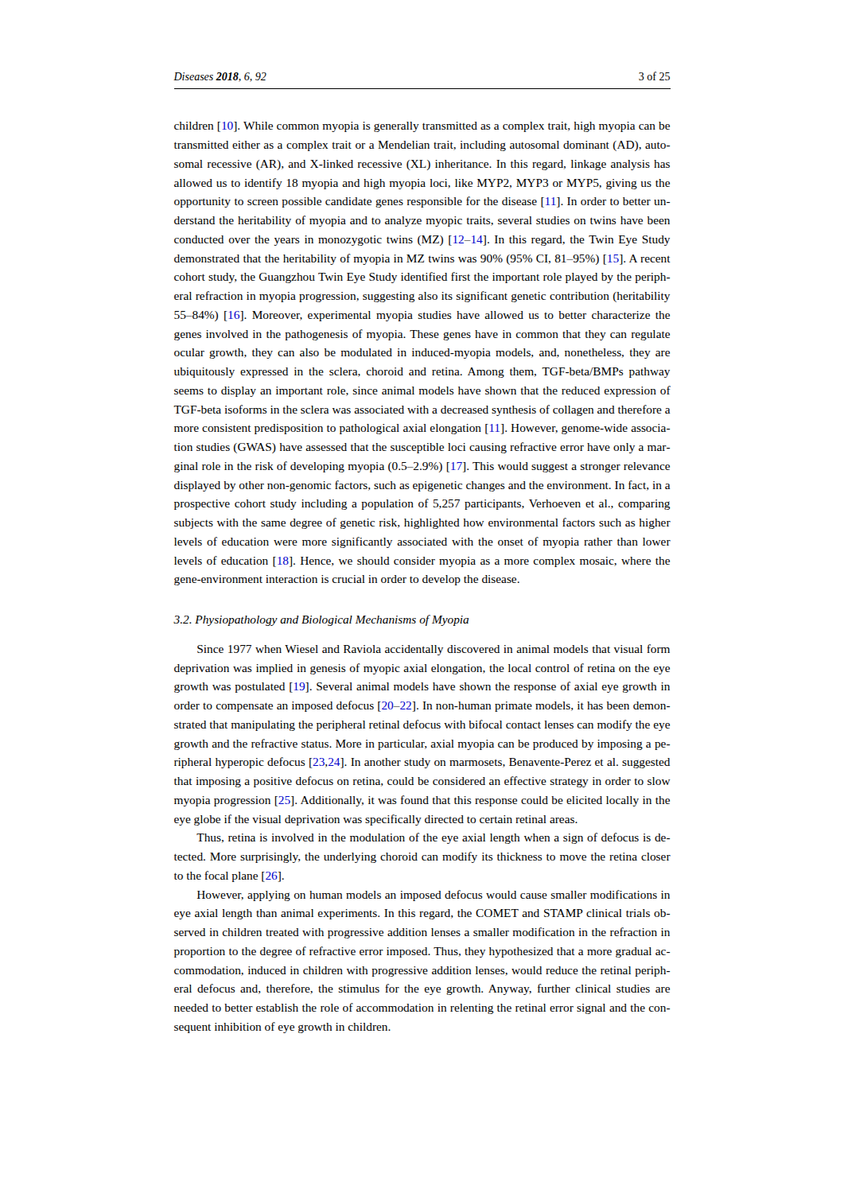Diseases 2018, 6, 92
3 of 25
children [10]. While common myopia is generally transmitted as a complex trait, high myopia can be transmitted either as a complex trait or a Mendelian trait, including autosomal dominant (AD), autosomal recessive (AR), and X-linked recessive (XL) inheritance. In this regard, linkage analysis has allowed us to identify 18 myopia and high myopia loci, like MYP2, MYP3 or MYP5, giving us the opportunity to screen possible candidate genes responsible for the disease [11]. In order to better understand the heritability of myopia and to analyze myopic traits, several studies on twins have been conducted over the years in monozygotic twins (MZ) [12–14]. In this regard, the Twin Eye Study demonstrated that the heritability of myopia in MZ twins was 90% (95% CI, 81–95%) [15]. A recent cohort study, the Guangzhou Twin Eye Study identified first the important role played by the peripheral refraction in myopia progression, suggesting also its significant genetic contribution (heritability 55–84%) [16]. Moreover, experimental myopia studies have allowed us to better characterize the genes involved in the pathogenesis of myopia. These genes have in common that they can regulate ocular growth, they can also be modulated in induced-myopia models, and, nonetheless, they are ubiquitously expressed in the sclera, choroid and retina. Among them, TGF-beta/BMPs pathway seems to display an important role, since animal models have shown that the reduced expression of TGF-beta isoforms in the sclera was associated with a decreased synthesis of collagen and therefore a more consistent predisposition to pathological axial elongation [11]. However, genome-wide association studies (GWAS) have assessed that the susceptible loci causing refractive error have only a marginal role in the risk of developing myopia (0.5–2.9%) [17]. This would suggest a stronger relevance displayed by other non-genomic factors, such as epigenetic changes and the environment. In fact, in a prospective cohort study including a population of 5,257 participants, Verhoeven et al., comparing subjects with the same degree of genetic risk, highlighted how environmental factors such as higher levels of education were more significantly associated with the onset of myopia rather than lower levels of education [18]. Hence, we should consider myopia as a more complex mosaic, where the gene-environment interaction is crucial in order to develop the disease.
3.2. Physiopathology and Biological Mechanisms of Myopia
Since 1977 when Wiesel and Raviola accidentally discovered in animal models that visual form deprivation was implied in genesis of myopic axial elongation, the local control of retina on the eye growth was postulated [19]. Several animal models have shown the response of axial eye growth in order to compensate an imposed defocus [20–22]. In non-human primate models, it has been demonstrated that manipulating the peripheral retinal defocus with bifocal contact lenses can modify the eye growth and the refractive status. More in particular, axial myopia can be produced by imposing a peripheral hyperopic defocus [23,24]. In another study on marmosets, Benavente-Perez et al. suggested that imposing a positive defocus on retina, could be considered an effective strategy in order to slow myopia progression [25]. Additionally, it was found that this response could be elicited locally in the eye globe if the visual deprivation was specifically directed to certain retinal areas.
Thus, retina is involved in the modulation of the eye axial length when a sign of defocus is detected. More surprisingly, the underlying choroid can modify its thickness to move the retina closer to the focal plane [26].
However, applying on human models an imposed defocus would cause smaller modifications in eye axial length than animal experiments. In this regard, the COMET and STAMP clinical trials observed in children treated with progressive addition lenses a smaller modification in the refraction in proportion to the degree of refractive error imposed. Thus, they hypothesized that a more gradual accommodation, induced in children with progressive addition lenses, would reduce the retinal peripheral defocus and, therefore, the stimulus for the eye growth. Anyway, further clinical studies are needed to better establish the role of accommodation in relenting the retinal error signal and the consequent inhibition of eye growth in children.